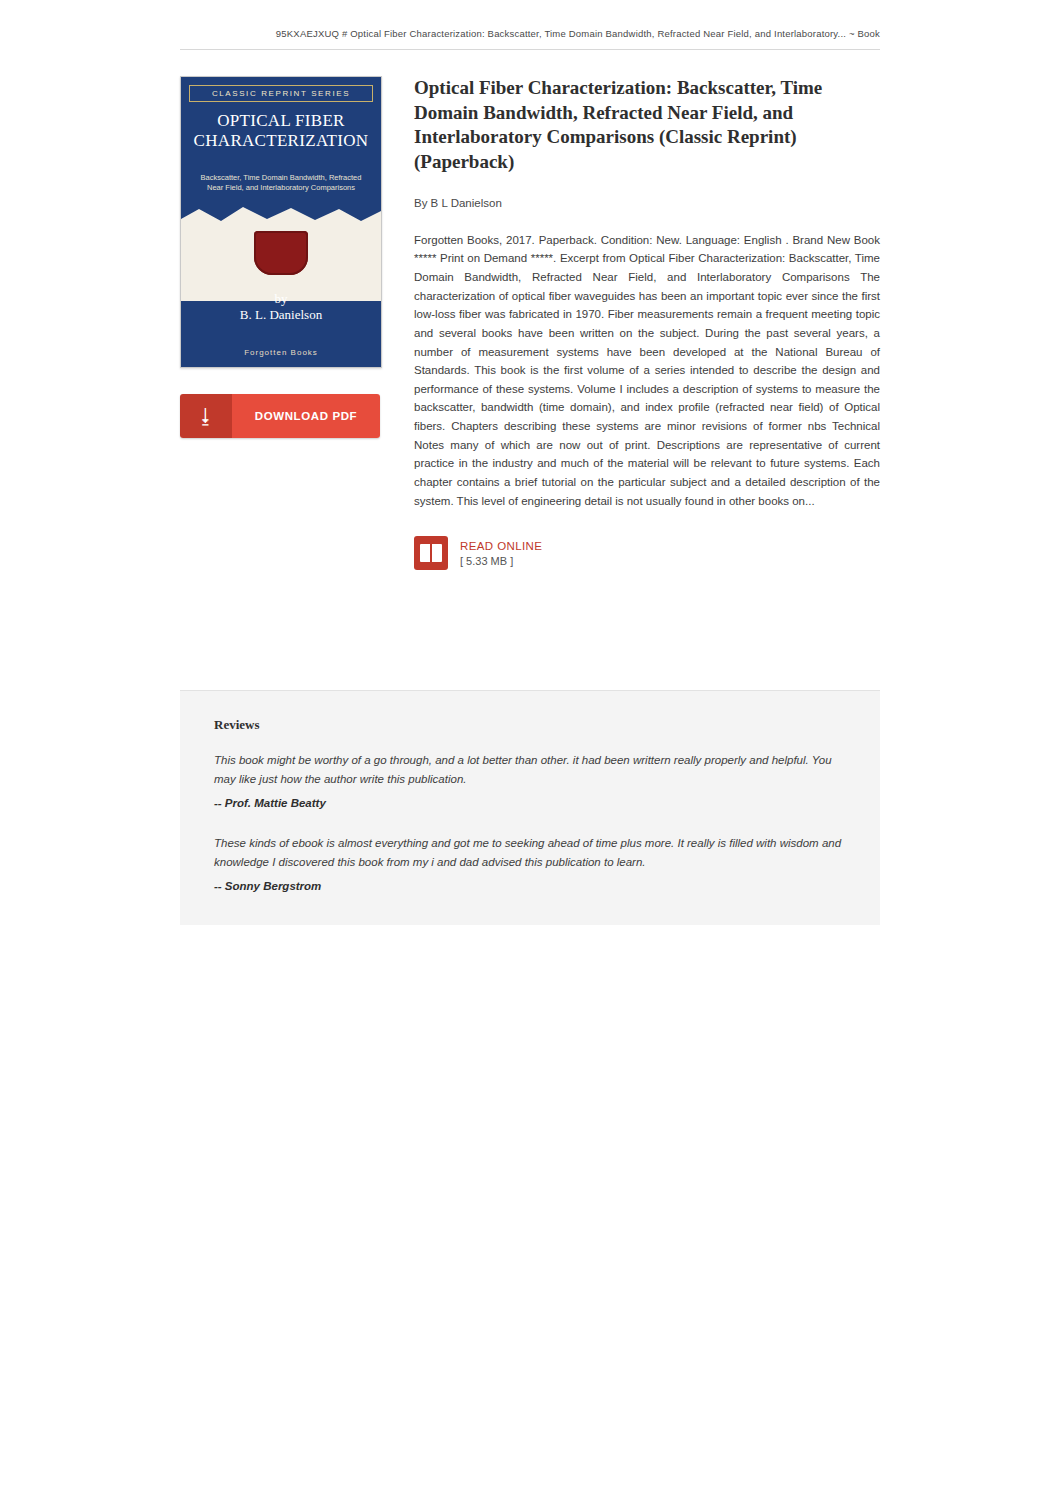95KXAEJXUQ # Optical Fiber Characterization: Backscatter, Time Domain Bandwidth, Refracted Near Field, and Interlaboratory... ~ Book
CLASSIC REPRINT SERIES
OPTICAL FIBER
CHARACTERIZATION
Backscatter, Time Domain Bandwidth, Refracted
Near Field, and Interlaboratory Comparisons
by
B. L. Danielson
Forgotten Books
⭳
DOWNLOAD PDF
Optical Fiber Characterization: Backscatter, Time Domain Bandwidth, Refracted Near Field, and Interlaboratory Comparisons (Classic Reprint) (Paperback)
By B L Danielson
Forgotten Books, 2017. Paperback. Condition: New. Language: English . Brand New Book ***** Print on Demand *****. Excerpt from Optical Fiber Characterization: Backscatter, Time Domain Bandwidth, Refracted Near Field, and Interlaboratory Comparisons The characterization of optical fiber waveguides has been an important topic ever since the first low-loss fiber was fabricated in 1970. Fiber measurements remain a frequent meeting topic and several books have been written on the subject. During the past several years, a number of measurement systems have been developed at the National Bureau of Standards. This book is the first volume of a series intended to describe the design and performance of these systems. Volume I includes a description of systems to measure the backscatter, bandwidth (time domain), and index profile (refracted near field) of Optical fibers. Chapters describing these systems are minor revisions of former nbs Technical Notes many of which are now out of print. Descriptions are representative of current practice in the industry and much of the material will be relevant to future systems. Each chapter contains a brief tutorial on the particular subject and a detailed description of the system. This level of engineering detail is not usually found in other books on...
READ ONLINE
[ 5.33 MB ]
Reviews
This book might be worthy of a go through, and a lot better than other. it had been writtern really properly and helpful. You may like just how the author write this publication.
-- Prof. Mattie Beatty
These kinds of ebook is almost everything and got me to seeking ahead of time plus more. It really is filled with wisdom and knowledge I discovered this book from my i and dad advised this publication to learn.
-- Sonny Bergstrom